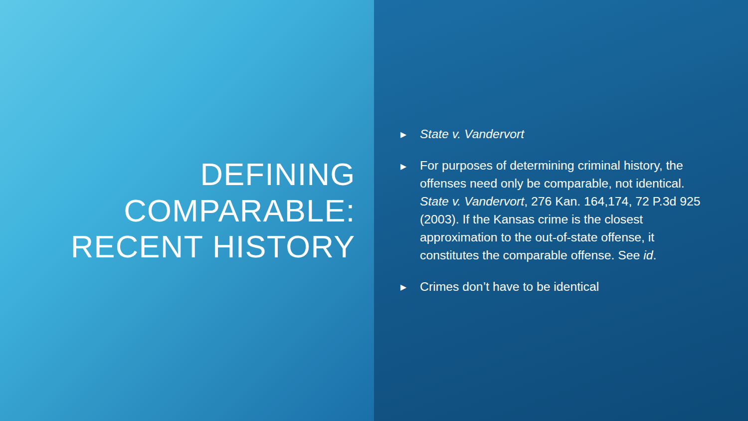Defining Comparable: Recent History
State v. Vandervort
For purposes of determining criminal history, the offenses need only be comparable, not identical. State v. Vandervort, 276 Kan. 164,174, 72 P.3d 925 (2003). If the Kansas crime is the closest approximation to the out-of-state offense, it constitutes the comparable offense. See id.
Crimes don’t have to be identical